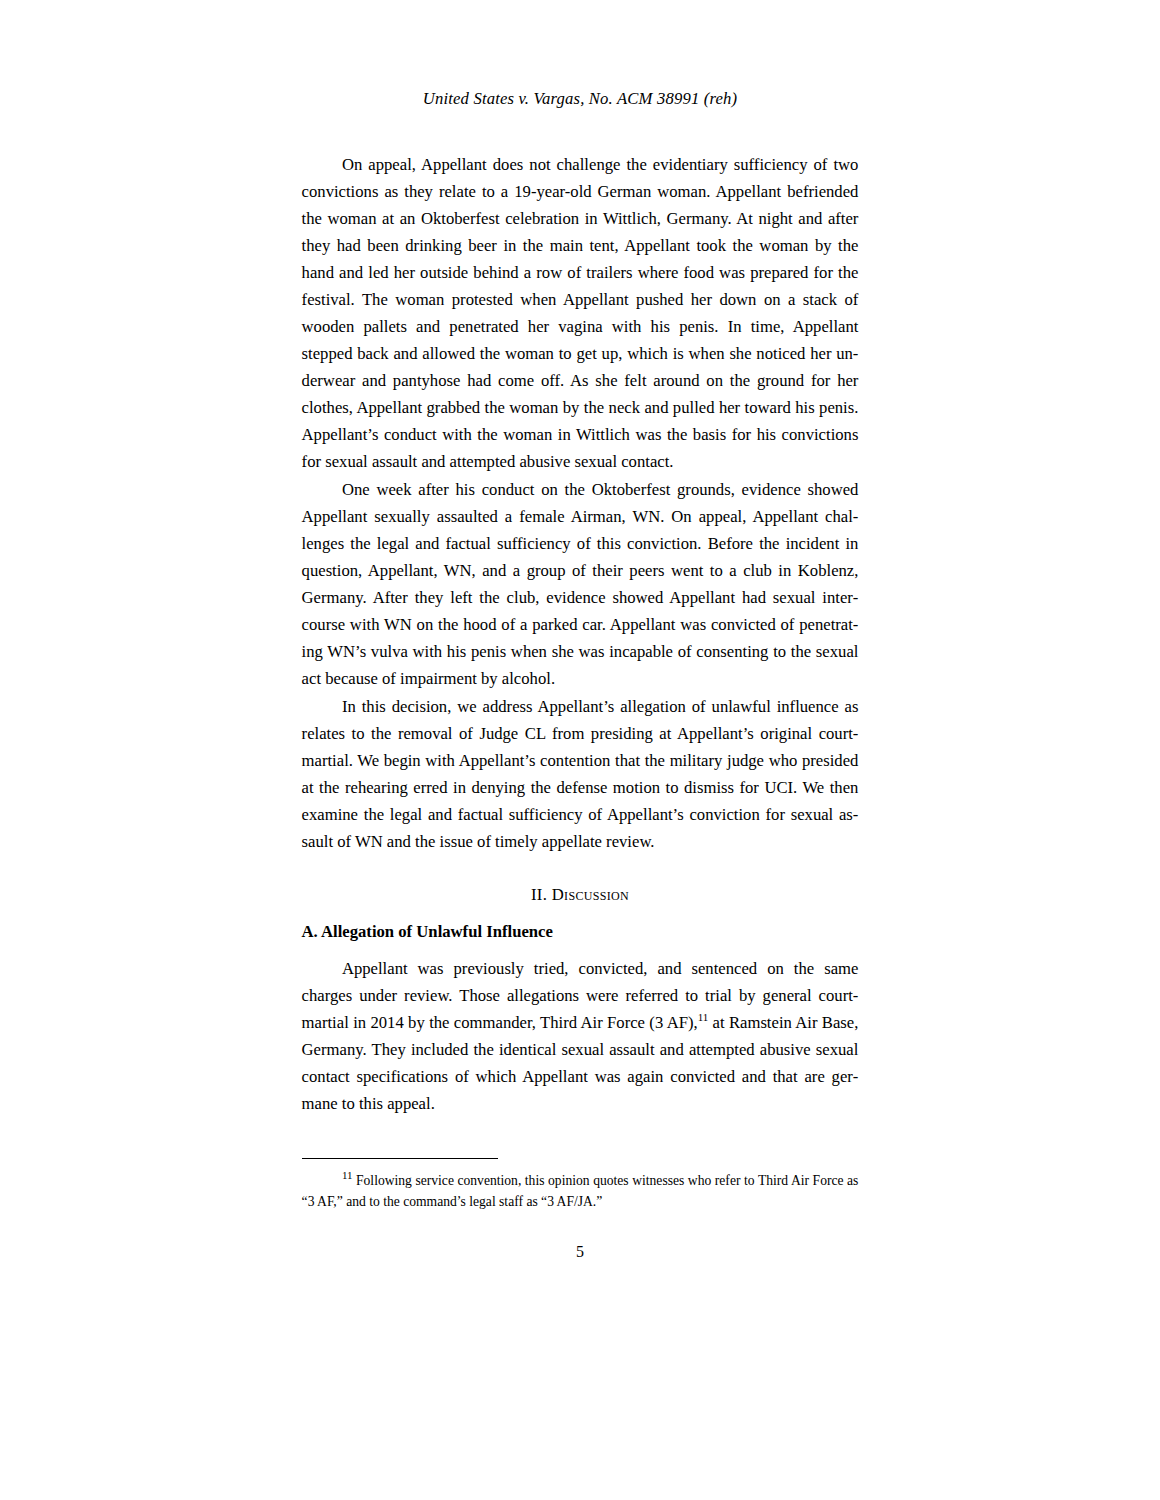United States v. Vargas, No. ACM 38991 (reh)
On appeal, Appellant does not challenge the evidentiary sufficiency of two convictions as they relate to a 19-year-old German woman. Appellant befriended the woman at an Oktoberfest celebration in Wittlich, Germany. At night and after they had been drinking beer in the main tent, Appellant took the woman by the hand and led her outside behind a row of trailers where food was prepared for the festival. The woman protested when Appellant pushed her down on a stack of wooden pallets and penetrated her vagina with his penis. In time, Appellant stepped back and allowed the woman to get up, which is when she noticed her underwear and pantyhose had come off. As she felt around on the ground for her clothes, Appellant grabbed the woman by the neck and pulled her toward his penis. Appellant’s conduct with the woman in Wittlich was the basis for his convictions for sexual assault and attempted abusive sexual contact.
One week after his conduct on the Oktoberfest grounds, evidence showed Appellant sexually assaulted a female Airman, WN. On appeal, Appellant challenges the legal and factual sufficiency of this conviction. Before the incident in question, Appellant, WN, and a group of their peers went to a club in Koblenz, Germany. After they left the club, evidence showed Appellant had sexual intercourse with WN on the hood of a parked car. Appellant was convicted of penetrating WN’s vulva with his penis when she was incapable of consenting to the sexual act because of impairment by alcohol.
In this decision, we address Appellant’s allegation of unlawful influence as relates to the removal of Judge CL from presiding at Appellant’s original court-martial. We begin with Appellant’s contention that the military judge who presided at the rehearing erred in denying the defense motion to dismiss for UCI. We then examine the legal and factual sufficiency of Appellant’s conviction for sexual assault of WN and the issue of timely appellate review.
II. Discussion
A. Allegation of Unlawful Influence
Appellant was previously tried, convicted, and sentenced on the same charges under review. Those allegations were referred to trial by general court-martial in 2014 by the commander, Third Air Force (3 AF),11 at Ramstein Air Base, Germany. They included the identical sexual assault and attempted abusive sexual contact specifications of which Appellant was again convicted and that are germane to this appeal.
11 Following service convention, this opinion quotes witnesses who refer to Third Air Force as “3 AF,” and to the command’s legal staff as “3 AF/JA.”
5